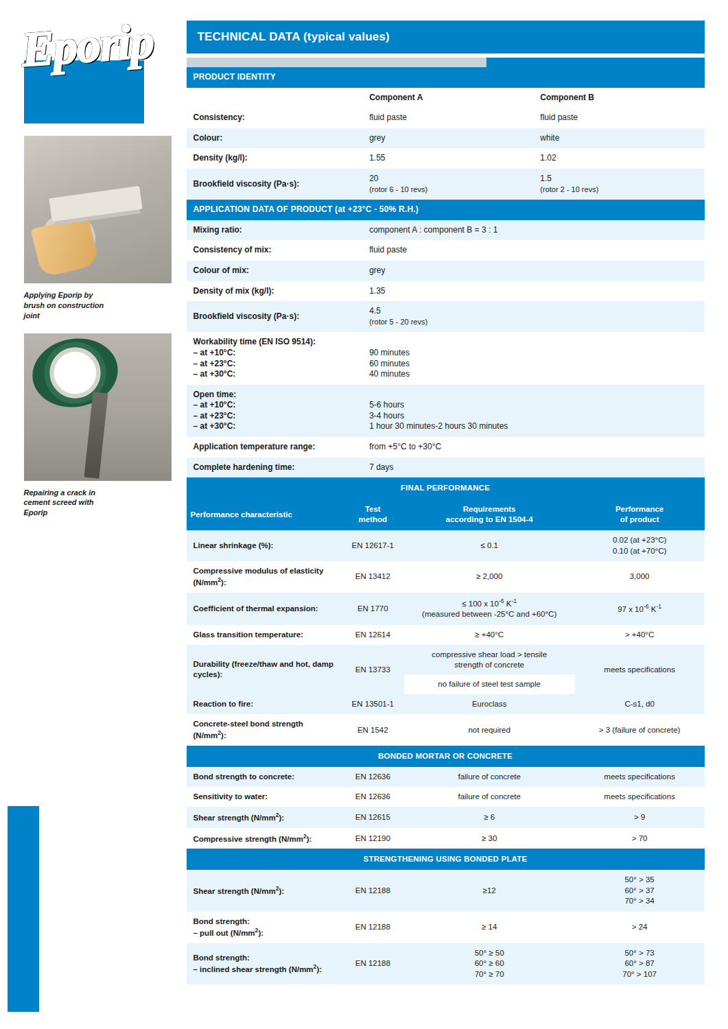Eporip
Applying Eporip by
brush on construction
joint
Repairing a crack in
cement screed with
Eporip
TECHNICAL DATA (typical values)
| PRODUCT IDENTITY |
| --- |
| | Component A | Component B |
| Consistency: | fluid paste | fluid paste |
| Colour: | grey | white |
| Density (kg/l): | 1.55 | 1.02 |
| Brookfield viscosity (Pa·s): | 20 (rotor 6 - 10 revs) | 1.5 (rotor 2 - 10 revs) |
| APPLICATION DATA OF PRODUCT (at +23°C - 50% R.H.) |
| --- |
| Mixing ratio: | component A : component B = 3 : 1 |
| Consistency of mix: | fluid paste |
| Colour of mix: | grey |
| Density of mix (kg/l): | 1.35 |
| Brookfield viscosity (Pa·s): | 4.5 (rotor 5 - 20 revs) |
| Workability time (EN ISO 9514): – at +10°C: – at +23°C: – at +30°C: | 90 minutes 60 minutes 40 minutes |
| Open time: – at +10°C: – at +23°C: – at +30°C: | 5-6 hours 3-4 hours 1 hour 30 minutes-2 hours 30 minutes |
| Application temperature range: | from +5°C to +30°C |
| Complete hardening time: | 7 days |
| FINAL PERFORMANCE |
| --- |
| Performance characteristic | Test method | Requirements according to EN 1504-4 | Performance of product |
| Linear shrinkage (%): | EN 12617-1 | ≤ 0.1 | 0.02 (at +23°C) 0.10 (at +70°C) |
| Compressive modulus of elasticity (N/mm 2 ): | EN 13412 | ≥ 2,000 | 3,000 |
| Coefficient of thermal expansion: | EN 1770 | ≤ 100 x 10 -6 K -1 (measured between -25°C and +60°C) | 97 x 10 -6 K -1 |
| Glass transition temperature: | EN 12614 | ≥ +40°C | > +40°C |
| Durability (freeze/thaw and hot, damp cycles): | EN 13733 | compressive shear load > tensile strength of concrete | meets specifications |
| no failure of steel test sample |
| Reaction to fire: | EN 13501-1 | Euroclass | C-s1, d0 |
| Concrete-steel bond strength (N/mm 2 ): | EN 1542 | not required | > 3 (failure of concrete) |
| BONDED MORTAR OR CONCRETE |
| --- |
| Bond strength to concrete: | EN 12636 | failure of concrete | meets specifications |
| Sensitivity to water: | EN 12636 | failure of concrete | meets specifications |
| Shear strength (N/mm 2 ): | EN 12615 | ≥ 6 | > 9 |
| Compressive strength (N/mm 2 ): | EN 12190 | ≥ 30 | > 70 |
| STRENGTHENING USING BONDED PLATE |
| --- |
| Shear strength (N/mm 2 ): | EN 12188 | ≥12 | 50° > 35 60° > 37 70° > 34 |
| Bond strength: – pull out (N/mm 2 ): | EN 12188 | ≥ 14 | > 24 |
| Bond strength: – inclined shear strength (N/mm 2 ): | EN 12188 | 50° ≥ 50 60° ≥ 60 70° ≥ 70 | 50° > 73 60° > 87 70° > 107 |